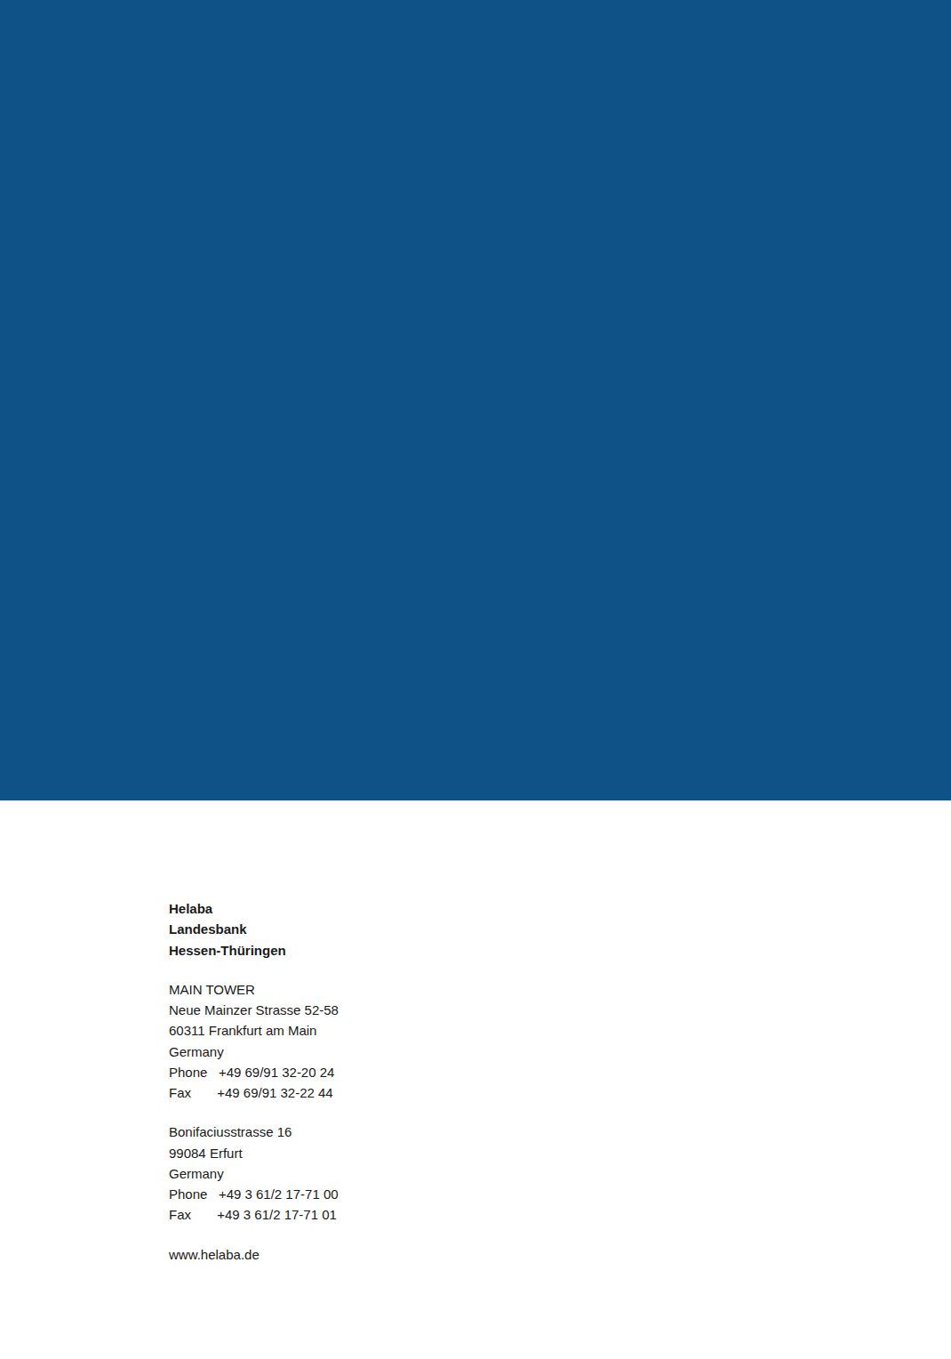Helaba
Landesbank
Hessen-Thüringen
MAIN TOWER
Neue Mainzer Strasse 52-58
60311 Frankfurt am Main
Germany
Phone +49 69/91 32-20 24
Fax +49 69/91 32-22 44 Bonifaciusstrasse 16
99084 Erfurt
Germany
Phone +49 3 61/2 17-71 00
Fax +49 3 61/2 17-71 01
www.helaba.de